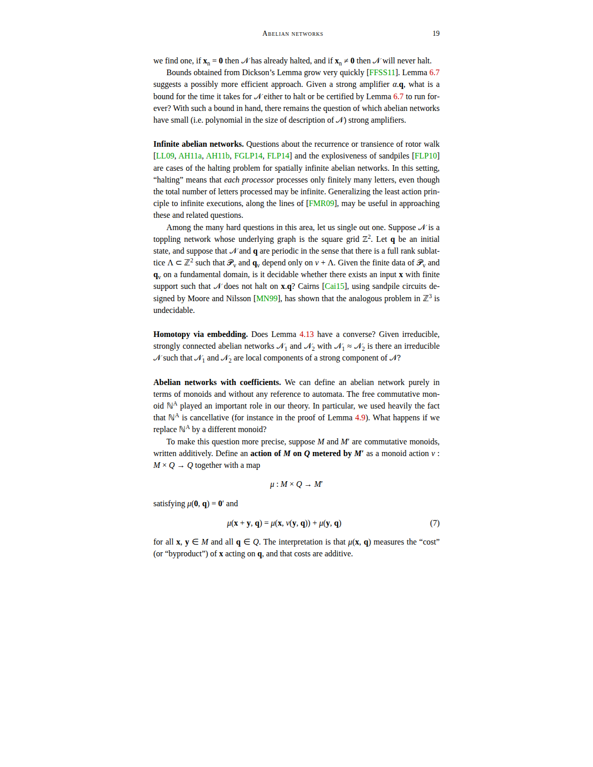Abelian networks 19
we find one, if xn = 0 then 𝒩 has already halted, and if xn ≠ 0 then 𝒩 will never halt.
Bounds obtained from Dickson’s Lemma grow very quickly [FFSS11]. Lemma 6.7 suggests a possibly more efficient approach. Given a strong amplifier α.q, what is a bound for the time it takes for 𝒩 either to halt or be certified by Lemma 6.7 to run forever? With such a bound in hand, there remains the question of which abelian networks have small (i.e. polynomial in the size of description of 𝒩) strong amplifiers.
Infinite abelian networks. Questions about the recurrence or transience of rotor walk [LL09, AH11a, AH11b, FGLP14, FLP14] and the explosiveness of sandpiles [FLP10] are cases of the halting problem for spatially infinite abelian networks. In this setting, “halting” means that each processor processes only finitely many letters, even though the total number of letters processed may be infinite. Generalizing the least action principle to infinite executions, along the lines of [FMR09], may be useful in approaching these and related questions.
Among the many hard questions in this area, let us single out one. Suppose 𝒩 is a toppling network whose underlying graph is the square grid ℤ2. Let q be an initial state, and suppose that 𝒩 and q are periodic in the sense that there is a full rank sublattice Λ ⊂ ℤ2 such that 𝒫v and qv depend only on v + Λ. Given the finite data of 𝒫v and qv on a fundamental domain, is it decidable whether there exists an input x with finite support such that 𝒩 does not halt on x.q? Cairns [Cai15], using sandpile circuits designed by Moore and Nilsson [MN99], has shown that the analogous problem in ℤ3 is undecidable.
Homotopy via embedding. Does Lemma 4.13 have a converse? Given irreducible, strongly connected abelian networks 𝒩1 and 𝒩2 with 𝒩1 ≈ 𝒩2 is there an irreducible 𝒩 such that 𝒩1 and 𝒩2 are local components of a strong component of 𝒩?
Abelian networks with coefficients. We can define an abelian network purely in terms of monoids and without any reference to automata. The free commutative monoid ℕA played an important role in our theory. In particular, we used heavily the fact that ℕA is cancellative (for instance in the proof of Lemma 4.9). What happens if we replace ℕA by a different monoid?
To make this question more precise, suppose M and M′ are commutative monoids, written additively. Define an action of M on Q metered by M′ as a monoid action ν : M × Q → Q together with a map
μ : M × Q → M′
satisfying μ(0, q) = 0′ and
μ(x + y, q) = μ(x, ν(y, q)) + μ(y, q) (7)
for all x, y ∈ M and all q ∈ Q. The interpretation is that μ(x, q) measures the “cost” (or “byproduct”) of x acting on q, and that costs are additive.